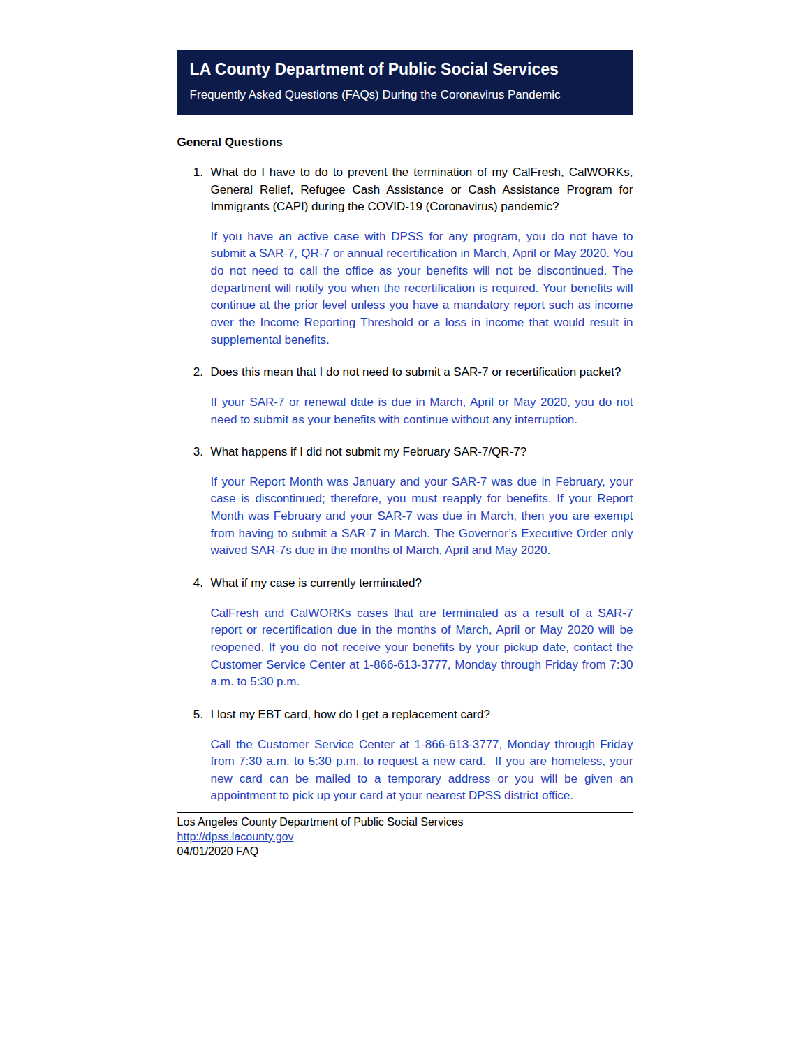LA County Department of Public Social Services
Frequently Asked Questions (FAQs) During the Coronavirus Pandemic
General Questions
What do I have to do to prevent the termination of my CalFresh, CalWORKs, General Relief, Refugee Cash Assistance or Cash Assistance Program for Immigrants (CAPI) during the COVID-19 (Coronavirus) pandemic?
If you have an active case with DPSS for any program, you do not have to submit a SAR-7, QR-7 or annual recertification in March, April or May 2020. You do not need to call the office as your benefits will not be discontinued. The department will notify you when the recertification is required. Your benefits will continue at the prior level unless you have a mandatory report such as income over the Income Reporting Threshold or a loss in income that would result in supplemental benefits.
Does this mean that I do not need to submit a SAR-7 or recertification packet?
If your SAR-7 or renewal date is due in March, April or May 2020, you do not need to submit as your benefits with continue without any interruption.
What happens if I did not submit my February SAR-7/QR-7?
If your Report Month was January and your SAR-7 was due in February, your case is discontinued; therefore, you must reapply for benefits. If your Report Month was February and your SAR-7 was due in March, then you are exempt from having to submit a SAR-7 in March. The Governor’s Executive Order only waived SAR-7s due in the months of March, April and May 2020.
What if my case is currently terminated?
CalFresh and CalWORKs cases that are terminated as a result of a SAR-7 report or recertification due in the months of March, April or May 2020 will be reopened. If you do not receive your benefits by your pickup date, contact the Customer Service Center at 1-866-613-3777, Monday through Friday from 7:30 a.m. to 5:30 p.m.
I lost my EBT card, how do I get a replacement card?
Call the Customer Service Center at 1-866-613-3777, Monday through Friday from 7:30 a.m. to 5:30 p.m. to request a new card. If you are homeless, your new card can be mailed to a temporary address or you will be given an appointment to pick up your card at your nearest DPSS district office.
Los Angeles County Department of Public Social Services
http://dpss.lacounty.gov
04/01/2020 FAQ